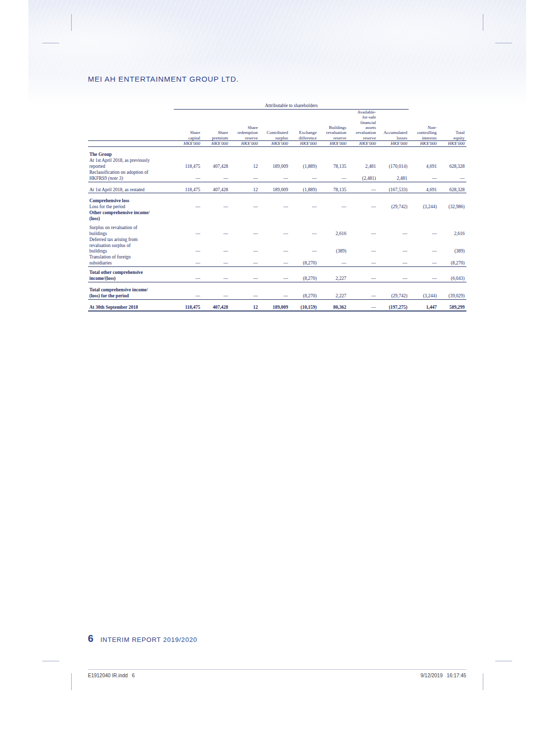MEI AH ENTERTAINMENT GROUP LTD.
| | Attributable to shareholders | | |
| | | | | | | | Available- for-sale financial | | | |
| | Share capital | Share premium | Share redemption reserve | Contributed surplus | Exchange difference | Buildings revaluation reserve | assets revaluation reserve | Accumulated losses | Non- controlling interests | Total equity |
| | HK$’000 | HK$’000 | HK$’000 | HK$’000 | HK$’000 | HK$’000 | HK$’000 | HK$’000 | HK$’000 | HK$’000 |
| The Group | | | | | | | | | | |
| At 1st April 2018, as previously | | | | | | | | | | |
| reported | 118,475 | 407,428 | 12 | 189,009 | (1,889) | 78,135 | 2,481 | (170,014) | 4,691 | 628,328 |
| Reclassification on adoption of | | | | | | | | | | |
| HKFRS9 (note 3) | — | — | — | — | — | — | (2,481) | 2,481 | — | — |
| At 1st April 2018, as restated | 118,475 | 407,428 | 12 | 189,009 | (1,889) | 78,135 | — | (167,533) | 4,691 | 628,328 |
| Comprehensive loss | | | | | | | | | | |
| Loss for the period | — | — | — | — | — | — | — | (29,742) | (3,244) | (32,986) |
| Other comprehensive income/ | | | | | | | | | | |
| (loss) | | | | | | | | | | |
| Surplus on revaluation of | | | | | | | | | | |
| buildings | — | — | — | — | — | 2,616 | — | — | — | 2,616 |
| Deferred tax arising from | | | | | | | | | | |
| revaluation surplus of | | | | | | | | | | |
| buildings | — | — | — | — | — | (389) | — | — | — | (389) |
| Translation of foreign | | | | | | | | | | |
| subsidiaries | — | — | — | — | (8,270) | — | — | — | — | (8,270) |
| Total other comprehensive | | | | | | | | | | |
| income/(loss) | — | — | — | — | (8,270) | 2,227 | — | — | — | (6,043) |
| Total comprehensive income/ | | | | | | | | | | |
| (loss) for the period | — | — | — | — | (8,270) | 2,227 | — | (29,742) | (3,244) | (39,029) |
| At 30th September 2018 | 118,475 | 407,428 | 12 | 189,009 | (10,159) | 80,362 | — | (197,275) | 1,447 | 589,299 |
6 INTERIM REPORT 2019/2020
E1912040 IR.indd 6 9/12/2019 16:17:45